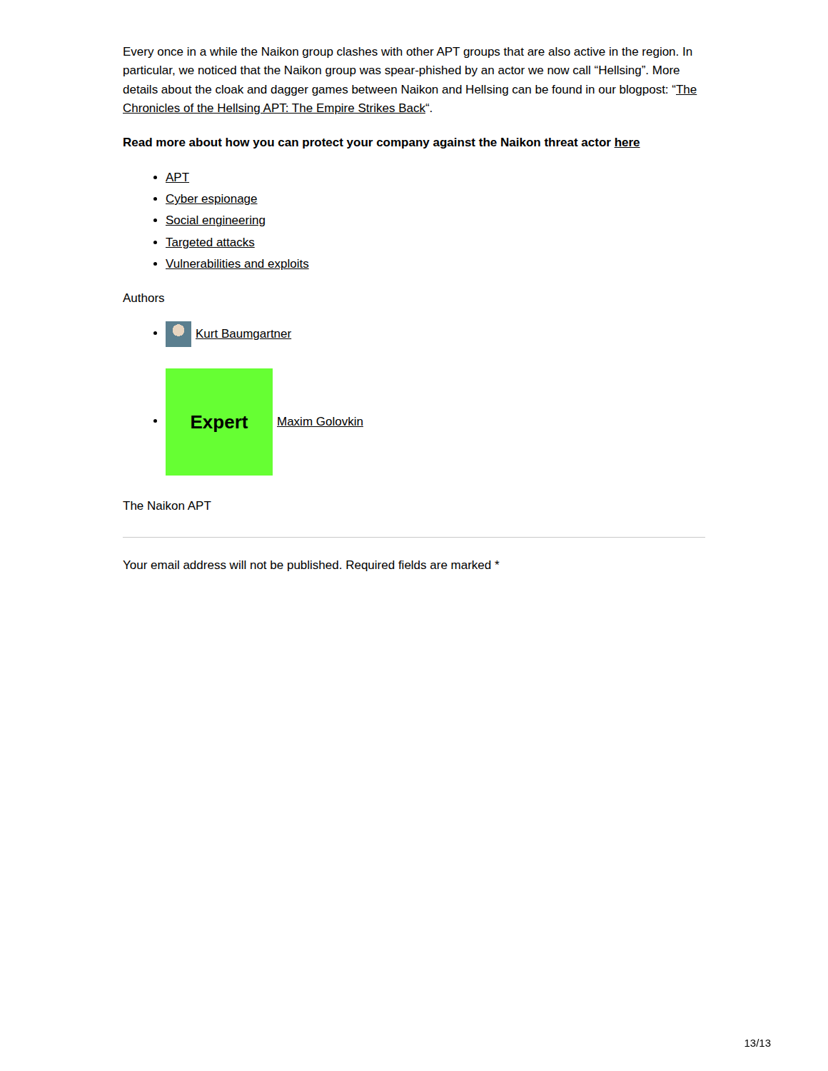Every once in a while the Naikon group clashes with other APT groups that are also active in the region. In particular, we noticed that the Naikon group was spear-phished by an actor we now call “Hellsing”. More details about the cloak and dagger games between Naikon and Hellsing can be found in our blogpost: “The Chronicles of the Hellsing APT: The Empire Strikes Back“.
Read more about how you can protect your company against the Naikon threat actor here
APT
Cyber espionage
Social engineering
Targeted attacks
Vulnerabilities and exploits
Authors
Kurt Baumgartner
Expert Maxim Golovkin
The Naikon APT
Your email address will not be published. Required fields are marked *
13/13